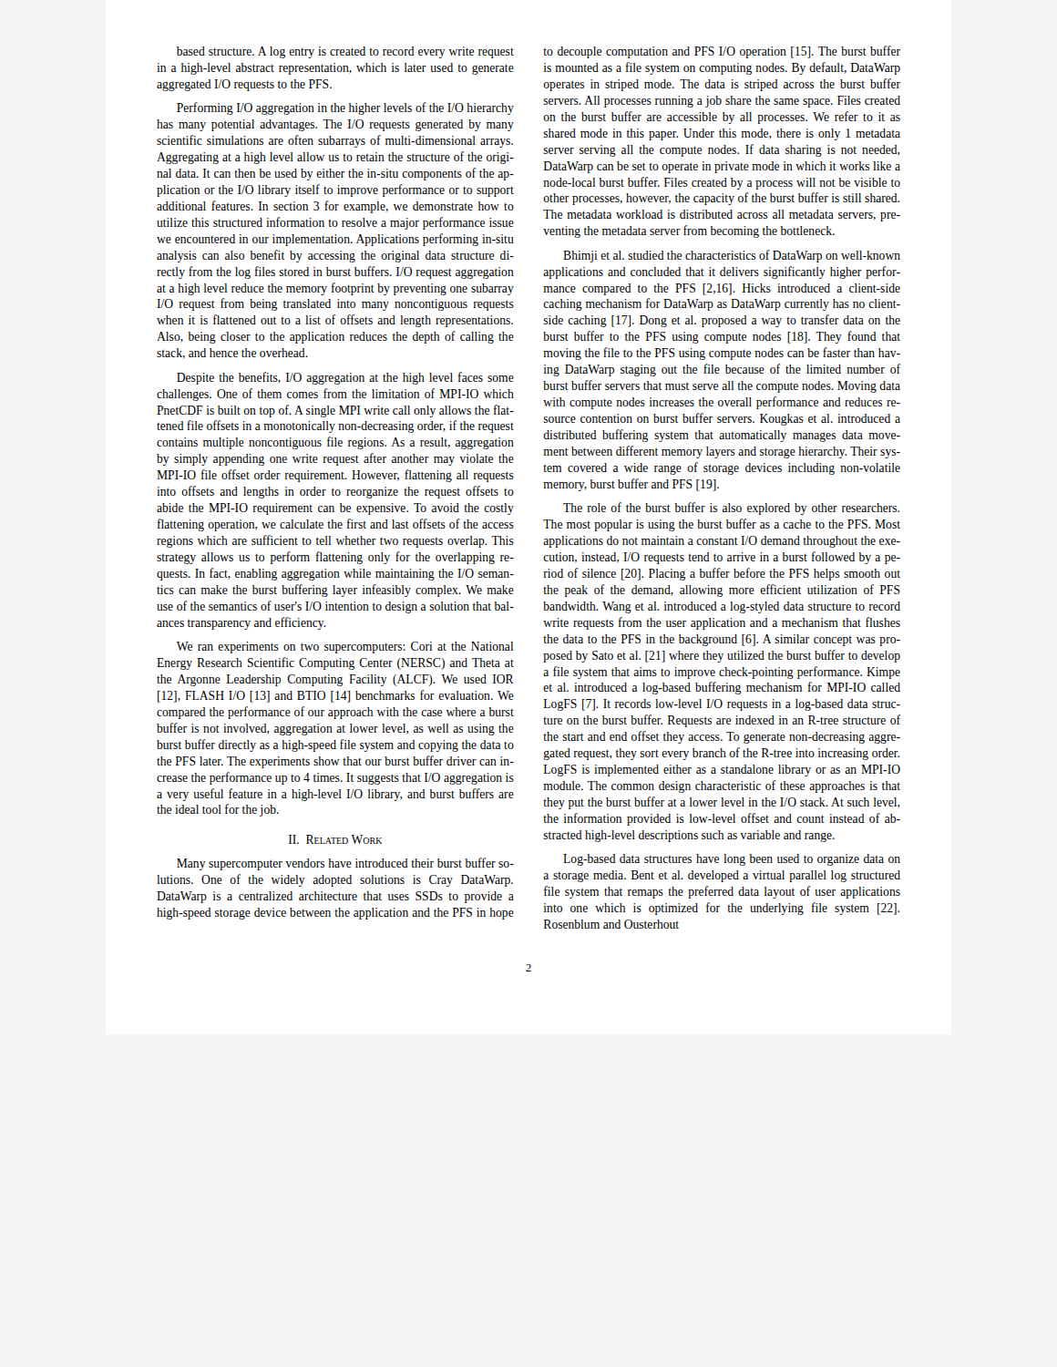based structure. A log entry is created to record every write request in a high-level abstract representation, which is later used to generate aggregated I/O requests to the PFS.
Performing I/O aggregation in the higher levels of the I/O hierarchy has many potential advantages. The I/O requests generated by many scientific simulations are often subarrays of multi-dimensional arrays. Aggregating at a high level allow us to retain the structure of the original data. It can then be used by either the in-situ components of the application or the I/O library itself to improve performance or to support additional features. In section 3 for example, we demonstrate how to utilize this structured information to resolve a major performance issue we encountered in our implementation. Applications performing in-situ analysis can also benefit by accessing the original data structure directly from the log files stored in burst buffers. I/O request aggregation at a high level reduce the memory footprint by preventing one subarray I/O request from being translated into many noncontiguous requests when it is flattened out to a list of offsets and length representations. Also, being closer to the application reduces the depth of calling the stack, and hence the overhead.
Despite the benefits, I/O aggregation at the high level faces some challenges. One of them comes from the limitation of MPI-IO which PnetCDF is built on top of. A single MPI write call only allows the flattened file offsets in a monotonically non-decreasing order, if the request contains multiple noncontiguous file regions. As a result, aggregation by simply appending one write request after another may violate the MPI-IO file offset order requirement. However, flattening all requests into offsets and lengths in order to reorganize the request offsets to abide the MPI-IO requirement can be expensive. To avoid the costly flattening operation, we calculate the first and last offsets of the access regions which are sufficient to tell whether two requests overlap. This strategy allows us to perform flattening only for the overlapping requests. In fact, enabling aggregation while maintaining the I/O semantics can make the burst buffering layer infeasibly complex. We make use of the semantics of user's I/O intention to design a solution that balances transparency and efficiency.
We ran experiments on two supercomputers: Cori at the National Energy Research Scientific Computing Center (NERSC) and Theta at the Argonne Leadership Computing Facility (ALCF). We used IOR [12], FLASH I/O [13] and BTIO [14] benchmarks for evaluation. We compared the performance of our approach with the case where a burst buffer is not involved, aggregation at lower level, as well as using the burst buffer directly as a high-speed file system and copying the data to the PFS later. The experiments show that our burst buffer driver can increase the performance up to 4 times. It suggests that I/O aggregation is a very useful feature in a high-level I/O library, and burst buffers are the ideal tool for the job.
II. Related Work
Many supercomputer vendors have introduced their burst buffer solutions. One of the widely adopted solutions is Cray DataWarp. DataWarp is a centralized architecture that uses SSDs to provide a high-speed storage device between the application and the PFS in hope to decouple computation and PFS I/O operation [15]. The burst buffer is mounted as a file system on computing nodes. By default, DataWarp operates in striped mode. The data is striped across the burst buffer servers. All processes running a job share the same space. Files created on the burst buffer are accessible by all processes. We refer to it as shared mode in this paper. Under this mode, there is only 1 metadata server serving all the compute nodes. If data sharing is not needed, DataWarp can be set to operate in private mode in which it works like a node-local burst buffer. Files created by a process will not be visible to other processes, however, the capacity of the burst buffer is still shared. The metadata workload is distributed across all metadata servers, preventing the metadata server from becoming the bottleneck.
Bhimji et al. studied the characteristics of DataWarp on well-known applications and concluded that it delivers significantly higher performance compared to the PFS [2,16]. Hicks introduced a client-side caching mechanism for DataWarp as DataWarp currently has no client-side caching [17]. Dong et al. proposed a way to transfer data on the burst buffer to the PFS using compute nodes [18]. They found that moving the file to the PFS using compute nodes can be faster than having DataWarp staging out the file because of the limited number of burst buffer servers that must serve all the compute nodes. Moving data with compute nodes increases the overall performance and reduces resource contention on burst buffer servers. Kougkas et al. introduced a distributed buffering system that automatically manages data movement between different memory layers and storage hierarchy. Their system covered a wide range of storage devices including non-volatile memory, burst buffer and PFS [19].
The role of the burst buffer is also explored by other researchers. The most popular is using the burst buffer as a cache to the PFS. Most applications do not maintain a constant I/O demand throughout the execution, instead, I/O requests tend to arrive in a burst followed by a period of silence [20]. Placing a buffer before the PFS helps smooth out the peak of the demand, allowing more efficient utilization of PFS bandwidth. Wang et al. introduced a log-styled data structure to record write requests from the user application and a mechanism that flushes the data to the PFS in the background [6]. A similar concept was proposed by Sato et al. [21] where they utilized the burst buffer to develop a file system that aims to improve check-pointing performance. Kimpe et al. introduced a log-based buffering mechanism for MPI-IO called LogFS [7]. It records low-level I/O requests in a log-based data structure on the burst buffer. Requests are indexed in an R-tree structure of the start and end offset they access. To generate non-decreasing aggregated request, they sort every branch of the R-tree into increasing order. LogFS is implemented either as a standalone library or as an MPI-IO module. The common design characteristic of these approaches is that they put the burst buffer at a lower level in the I/O stack. At such level, the information provided is low-level offset and count instead of abstracted high-level descriptions such as variable and range.
Log-based data structures have long been used to organize data on a storage media. Bent et al. developed a virtual parallel log structured file system that remaps the preferred data layout of user applications into one which is optimized for the underlying file system [22]. Rosenblum and Ousterhout
2